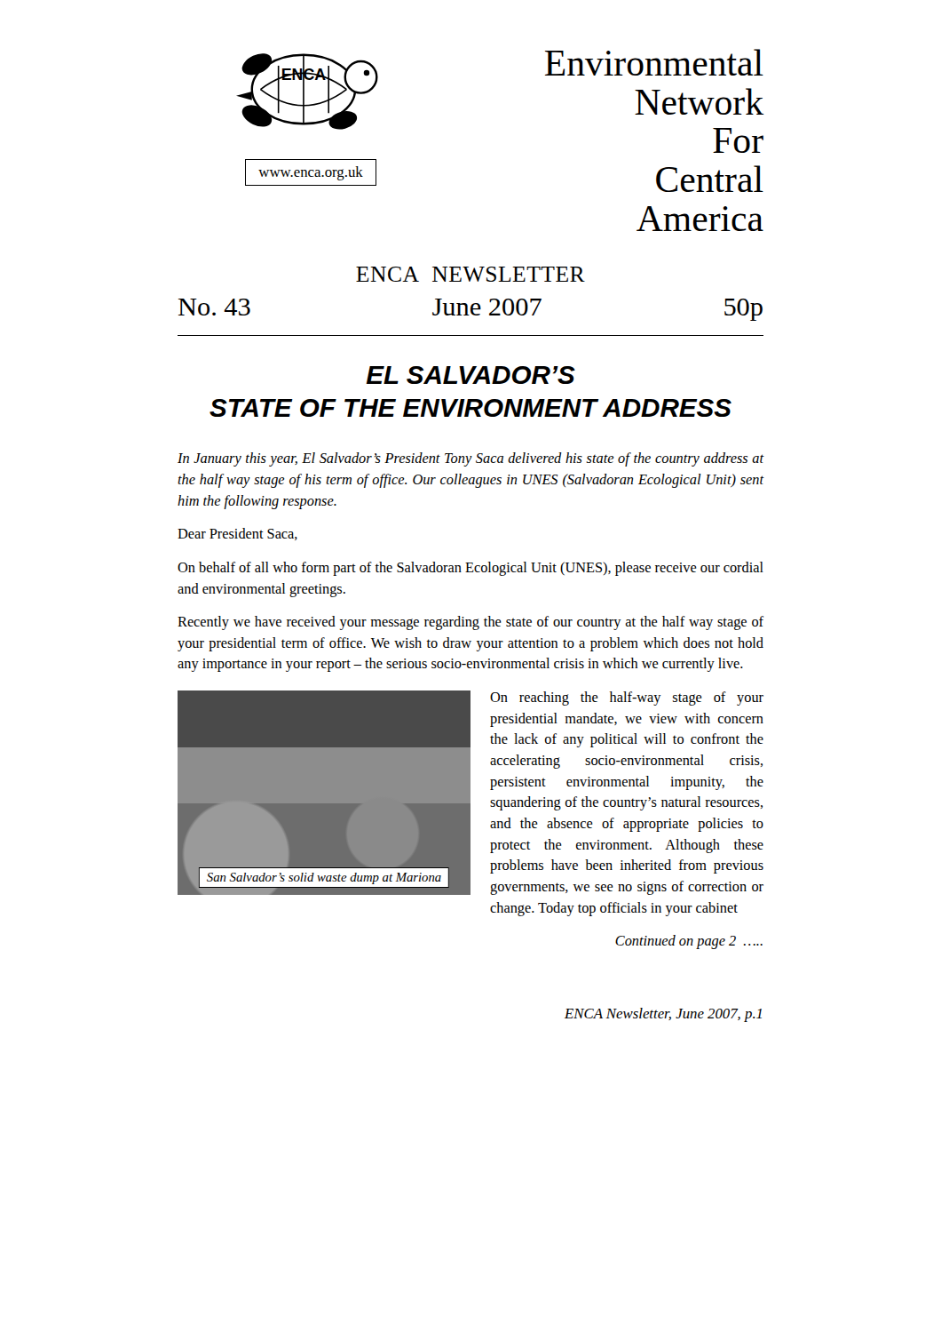ENCA
www.enca.org.uk
Environmental Network For Central America
ENCA NEWSLETTER
No. 43 June 2007 50p
EL SALVADOR’S
STATE OF THE ENVIRONMENT ADDRESS
In January this year, El Salvador’s President Tony Saca delivered his state of the country address at the half way stage of his term of office. Our colleagues in UNES (Salvadoran Ecological Unit) sent him the following response.
Dear President Saca,
On behalf of all who form part of the Salvadoran Ecological Unit (UNES), please receive our cordial and environmental greetings.
Recently we have received your message regarding the state of our country at the half way stage of your presidential term of office. We wish to draw your attention to a problem which does not hold any importance in your report – the serious socio-environmental crisis in which we currently live.
San Salvador’s solid waste dump at Mariona
On reaching the half-way stage of your presidential mandate, we view with concern the lack of any political will to confront the accelerating socio-environmental crisis, persistent environmental impunity, the squandering of the country’s natural resources, and the absence of appropriate policies to protect the environment. Although these problems have been inherited from previous governments, we see no signs of correction or change. Today top officials in your cabinet
Continued on page 2 …..
ENCA Newsletter, June 2007, p.1